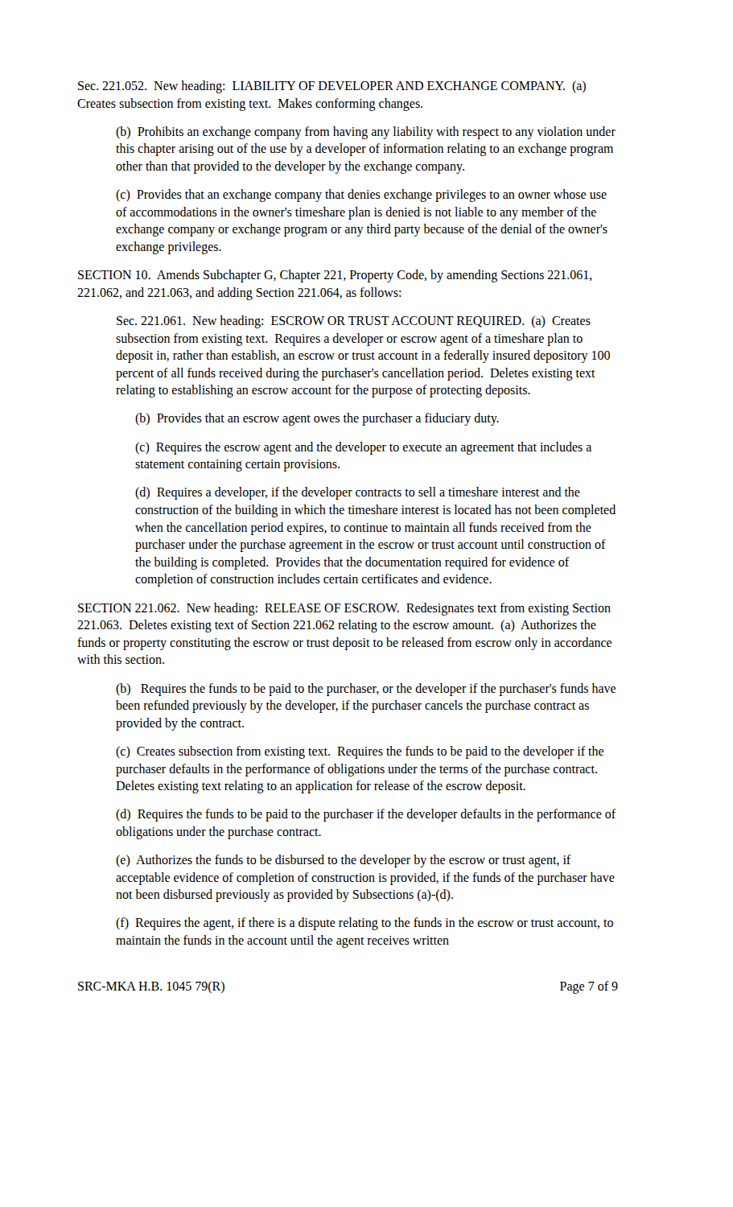Sec. 221.052. New heading: LIABILITY OF DEVELOPER AND EXCHANGE COMPANY. (a) Creates subsection from existing text. Makes conforming changes.
(b) Prohibits an exchange company from having any liability with respect to any violation under this chapter arising out of the use by a developer of information relating to an exchange program other than that provided to the developer by the exchange company.
(c) Provides that an exchange company that denies exchange privileges to an owner whose use of accommodations in the owner's timeshare plan is denied is not liable to any member of the exchange company or exchange program or any third party because of the denial of the owner's exchange privileges.
SECTION 10. Amends Subchapter G, Chapter 221, Property Code, by amending Sections 221.061, 221.062, and 221.063, and adding Section 221.064, as follows:
Sec. 221.061. New heading: ESCROW OR TRUST ACCOUNT REQUIRED. (a) Creates subsection from existing text. Requires a developer or escrow agent of a timeshare plan to deposit in, rather than establish, an escrow or trust account in a federally insured depository 100 percent of all funds received during the purchaser's cancellation period. Deletes existing text relating to establishing an escrow account for the purpose of protecting deposits.
(b) Provides that an escrow agent owes the purchaser a fiduciary duty.
(c) Requires the escrow agent and the developer to execute an agreement that includes a statement containing certain provisions.
(d) Requires a developer, if the developer contracts to sell a timeshare interest and the construction of the building in which the timeshare interest is located has not been completed when the cancellation period expires, to continue to maintain all funds received from the purchaser under the purchase agreement in the escrow or trust account until construction of the building is completed. Provides that the documentation required for evidence of completion of construction includes certain certificates and evidence.
SECTION 221.062. New heading: RELEASE OF ESCROW. Redesignates text from existing Section 221.063. Deletes existing text of Section 221.062 relating to the escrow amount. (a) Authorizes the funds or property constituting the escrow or trust deposit to be released from escrow only in accordance with this section.
(b) Requires the funds to be paid to the purchaser, or the developer if the purchaser's funds have been refunded previously by the developer, if the purchaser cancels the purchase contract as provided by the contract.
(c) Creates subsection from existing text. Requires the funds to be paid to the developer if the purchaser defaults in the performance of obligations under the terms of the purchase contract. Deletes existing text relating to an application for release of the escrow deposit.
(d) Requires the funds to be paid to the purchaser if the developer defaults in the performance of obligations under the purchase contract.
(e) Authorizes the funds to be disbursed to the developer by the escrow or trust agent, if acceptable evidence of completion of construction is provided, if the funds of the purchaser have not been disbursed previously as provided by Subsections (a)-(d).
(f) Requires the agent, if there is a dispute relating to the funds in the escrow or trust account, to maintain the funds in the account until the agent receives written
SRC-MKA H.B. 1045 79(R) Page 7 of 9